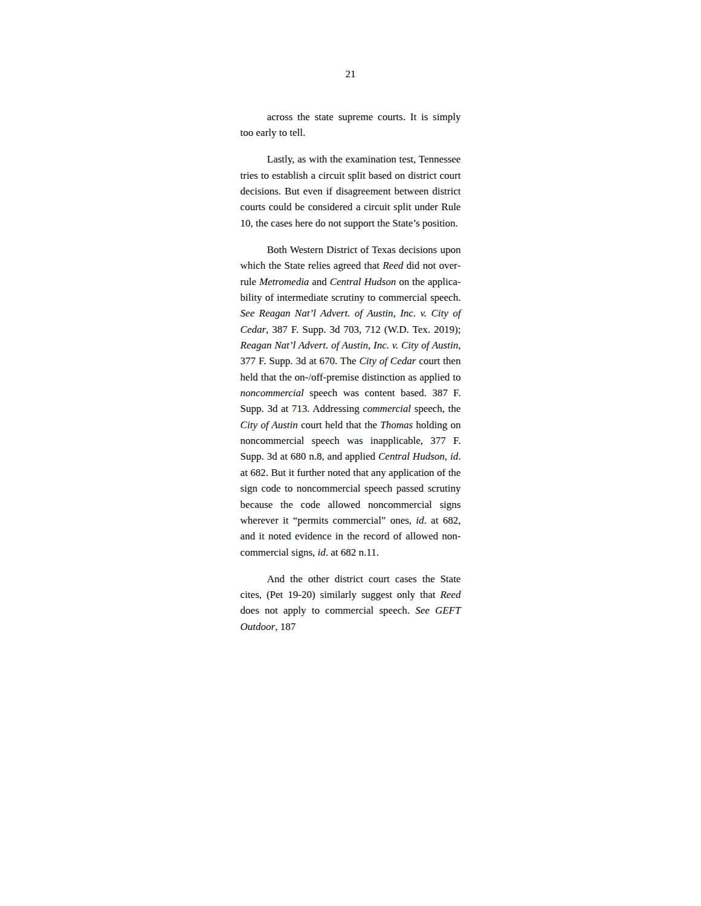21
across the state supreme courts. It is simply too early to tell.
Lastly, as with the examination test, Tennessee tries to establish a circuit split based on district court decisions. But even if disagreement between district courts could be considered a circuit split under Rule 10, the cases here do not support the State’s position.
Both Western District of Texas decisions upon which the State relies agreed that Reed did not overrule Metromedia and Central Hudson on the applicability of intermediate scrutiny to commercial speech. See Reagan Nat’l Advert. of Austin, Inc. v. City of Cedar, 387 F. Supp. 3d 703, 712 (W.D. Tex. 2019); Reagan Nat’l Advert. of Austin, Inc. v. City of Austin, 377 F. Supp. 3d at 670. The City of Cedar court then held that the on-/off-premise distinction as applied to noncommercial speech was content based. 387 F. Supp. 3d at 713. Addressing commercial speech, the City of Austin court held that the Thomas holding on noncommercial speech was inapplicable, 377 F. Supp. 3d at 680 n.8, and applied Central Hudson, id. at 682. But it further noted that any application of the sign code to noncommercial speech passed scrutiny because the code allowed noncommercial signs wherever it “permits commercial” ones, id. at 682, and it noted evidence in the record of allowed noncommercial signs, id. at 682 n.11.
And the other district court cases the State cites, (Pet 19-20) similarly suggest only that Reed does not apply to commercial speech. See GEFT Outdoor, 187